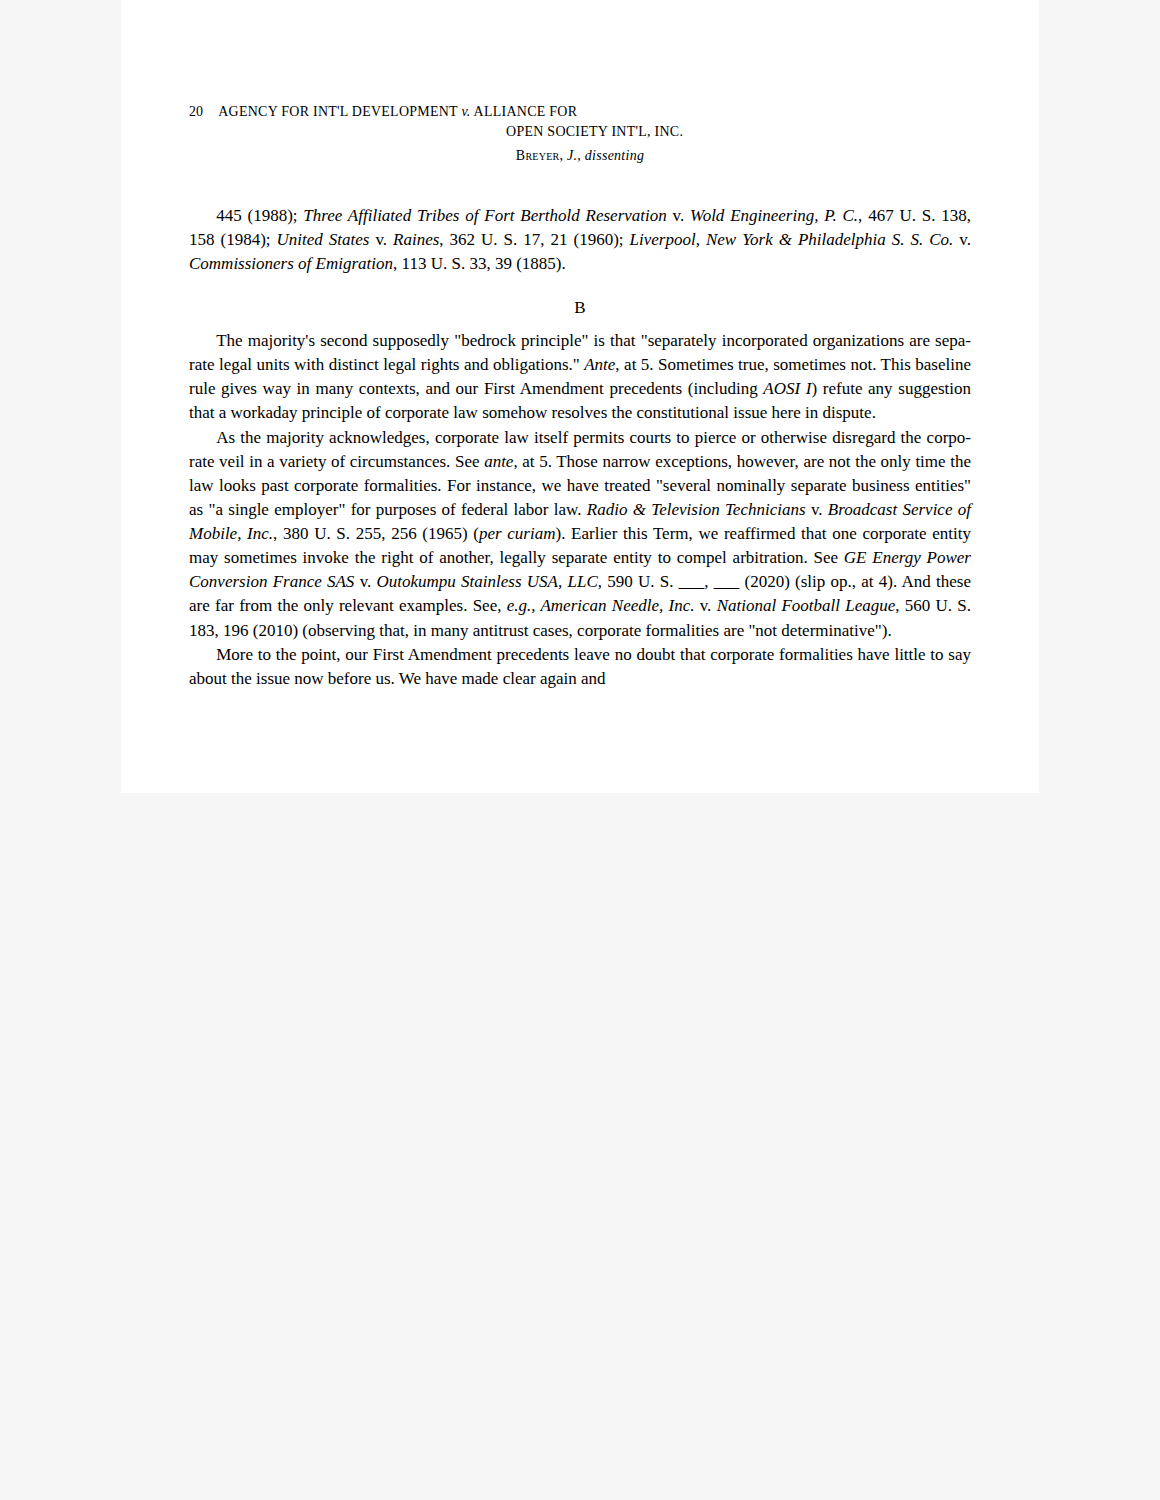20 Agency for Int'l Development v. Alliance for Open Society Int'l, Inc.
Breyer, J., dissenting
445 (1988); Three Affiliated Tribes of Fort Berthold Reservation v. Wold Engineering, P. C., 467 U. S. 138, 158 (1984); United States v. Raines, 362 U. S. 17, 21 (1960); Liverpool, New York & Philadelphia S. S. Co. v. Commissioners of Emigration, 113 U. S. 33, 39 (1885).
B
The majority's second supposedly "bedrock principle" is that "separately incorporated organizations are separate legal units with distinct legal rights and obligations." Ante, at 5. Sometimes true, sometimes not. This baseline rule gives way in many contexts, and our First Amendment precedents (including AOSI I) refute any suggestion that a workaday principle of corporate law somehow resolves the constitutional issue here in dispute.
As the majority acknowledges, corporate law itself permits courts to pierce or otherwise disregard the corporate veil in a variety of circumstances. See ante, at 5. Those narrow exceptions, however, are not the only time the law looks past corporate formalities. For instance, we have treated "several nominally separate business entities" as "a single employer" for purposes of federal labor law. Radio & Television Technicians v. Broadcast Service of Mobile, Inc., 380 U. S. 255, 256 (1965) (per curiam). Earlier this Term, we reaffirmed that one corporate entity may sometimes invoke the right of another, legally separate entity to compel arbitration. See GE Energy Power Conversion France SAS v. Outokumpu Stainless USA, LLC, 590 U. S. ___, ___ (2020) (slip op., at 4). And these are far from the only relevant examples. See, e.g., American Needle, Inc. v. National Football League, 560 U. S. 183, 196 (2010) (observing that, in many antitrust cases, corporate formalities are "not determinative").
More to the point, our First Amendment precedents leave no doubt that corporate formalities have little to say about the issue now before us. We have made clear again and